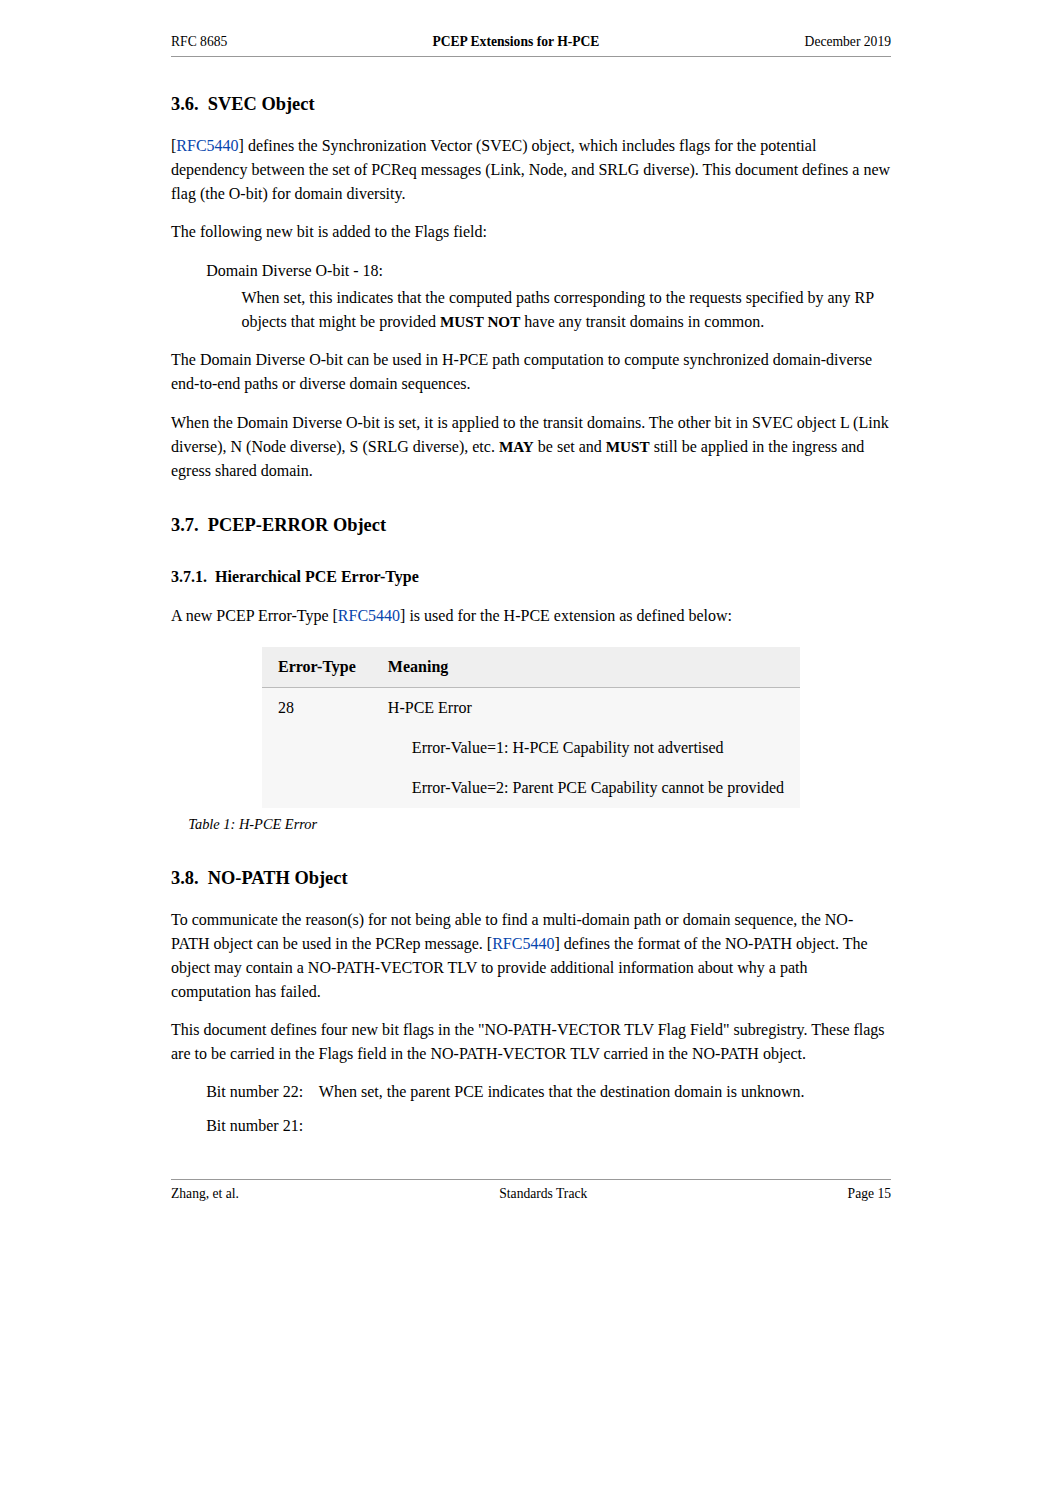RFC 8685
PCEP Extensions for H-PCE
December 2019
3.6. SVEC Object
[RFC5440] defines the Synchronization Vector (SVEC) object, which includes flags for the potential dependency between the set of PCReq messages (Link, Node, and SRLG diverse). This document defines a new flag (the O-bit) for domain diversity.
The following new bit is added to the Flags field:
Domain Diverse O-bit - 18:
When set, this indicates that the computed paths corresponding to the requests specified by any RP objects that might be provided MUST NOT have any transit domains in common.
The Domain Diverse O-bit can be used in H-PCE path computation to compute synchronized domain-diverse end-to-end paths or diverse domain sequences.
When the Domain Diverse O-bit is set, it is applied to the transit domains. The other bit in SVEC object L (Link diverse), N (Node diverse), S (SRLG diverse), etc. MAY be set and MUST still be applied in the ingress and egress shared domain.
3.7. PCEP-ERROR Object
3.7.1. Hierarchical PCE Error-Type
A new PCEP Error-Type [RFC5440] is used for the H-PCE extension as defined below:
| Error-Type | Meaning |
| --- | --- |
| 28 | H-PCE Error |
| | Error-Value=1: H-PCE Capability not advertised |
| | Error-Value=2: Parent PCE Capability cannot be provided |
Table 1: H-PCE Error
3.8. NO-PATH Object
To communicate the reason(s) for not being able to find a multi-domain path or domain sequence, the NO-PATH object can be used in the PCRep message. [RFC5440] defines the format of the NO-PATH object. The object may contain a NO-PATH-VECTOR TLV to provide additional information about why a path computation has failed.
This document defines four new bit flags in the "NO-PATH-VECTOR TLV Flag Field" subregistry. These flags are to be carried in the Flags field in the NO-PATH-VECTOR TLV carried in the NO-PATH object.
Bit number 22: When set, the parent PCE indicates that the destination domain is unknown.
Bit number 21:
Zhang, et al.
Standards Track
Page 15